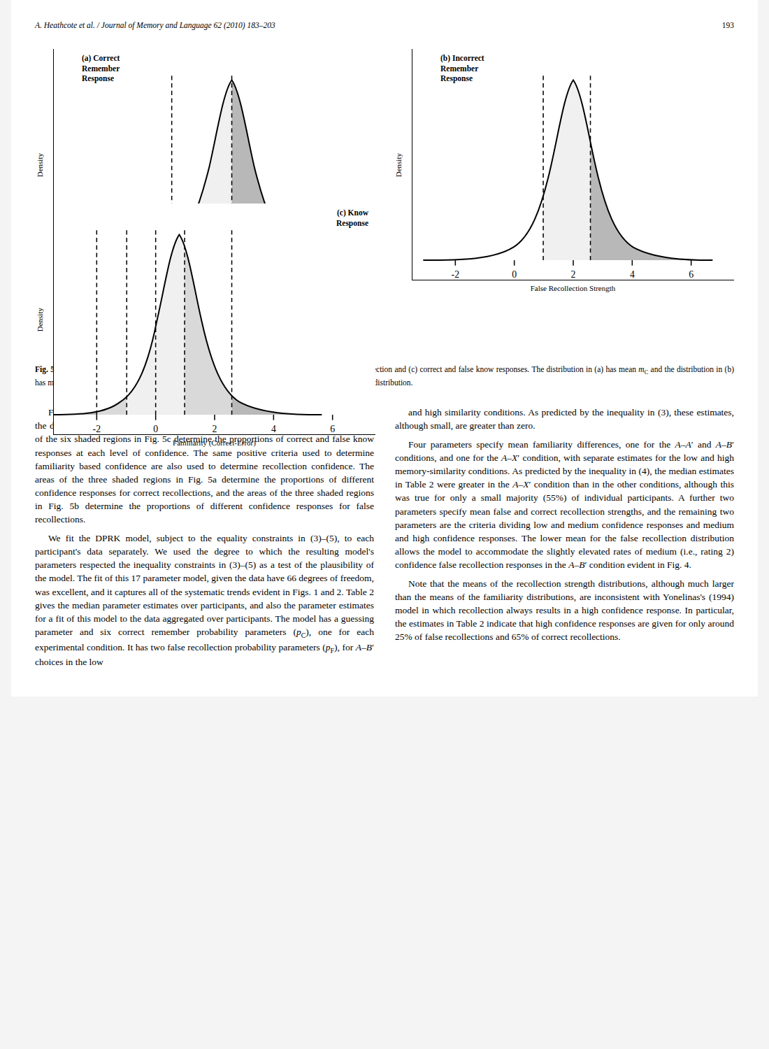A. Heathcote et al. / Journal of Memory and Language 62 (2010) 183–203 193
Density
(a) Correct
Remember
Response
0.0 0.1 0.2 0.3 0.4 -2 0 2 4 6
Correct Recollection Strength
Density
(b) Incorrect
Remember
Response
0.0 0.1 0.2 0.3 0.4 -2 0 2 4 6
False Recollection Strength
Density
(c) Know
Response
0.0 0.1 0.2 0.3 0.4 -2 0 2 4 6
Familiarity (Correct-Error)
Confidence
Low
Medium
High
Fig. 5. The three strength distributions constituting the DPRK model, for (a) correct and (b) false recollection and (c) correct and false know responses. The distribution in (a) has mean mC and the distribution in (b) has mean mF. Proportions of each type of confidence response are shown by the shaded areas under each distribution.
Fig. 5 shows the proportions of confidence ratings of each type by shaded areas under the distribution functions, with heavier shading indicating greater confidence. The areas of the six shaded regions in Fig. 5c determine the proportions of correct and false know responses at each level of confidence. The same positive criteria used to determine familiarity based confidence are also used to determine recollection confidence. The areas of the three shaded regions in Fig. 5a determine the proportions of different confidence responses for correct recollections, and the areas of the three shaded regions in Fig. 5b determine the proportions of different confidence responses for false recollections.
We fit the DPRK model, subject to the equality constraints in (3)–(5), to each participant's data separately. We used the degree to which the resulting model's parameters respected the inequality constraints in (3)–(5) as a test of the plausibility of the model. The fit of this 17 parameter model, given the data have 66 degrees of freedom, was excellent, and it captures all of the systematic trends evident in Figs. 1 and 2. Table 2 gives the median parameter estimates over participants, and also the parameter estimates for a fit of this model to the data aggregated over participants. The model has a guessing parameter and six correct remember probability parameters (pC), one for each experimental condition. It has two false recollection probability parameters (pF), for A–B′ choices in the low
and high similarity conditions. As predicted by the inequality in (3), these estimates, although small, are greater than zero.
Four parameters specify mean familiarity differences, one for the A–A′ and A–B′ conditions, and one for the A–X′ condition, with separate estimates for the low and high memory-similarity conditions. As predicted by the inequality in (4), the median estimates in Table 2 were greater in the A–X′ condition than in the other conditions, although this was true for only a small majority (55%) of individual participants. A further two parameters specify mean false and correct recollection strengths, and the remaining two parameters are the criteria dividing low and medium confidence responses and medium and high confidence responses. The lower mean for the false recollection distribution allows the model to accommodate the slightly elevated rates of medium (i.e., rating 2) confidence false recollection responses in the A–B′ condition evident in Fig. 4.
Note that the means of the recollection strength distributions, although much larger than the means of the familiarity distributions, are inconsistent with Yonelinas's (1994) model in which recollection always results in a high confidence response. In particular, the estimates in Table 2 indicate that high confidence responses are given for only around 25% of false recollections and 65% of correct recollections.